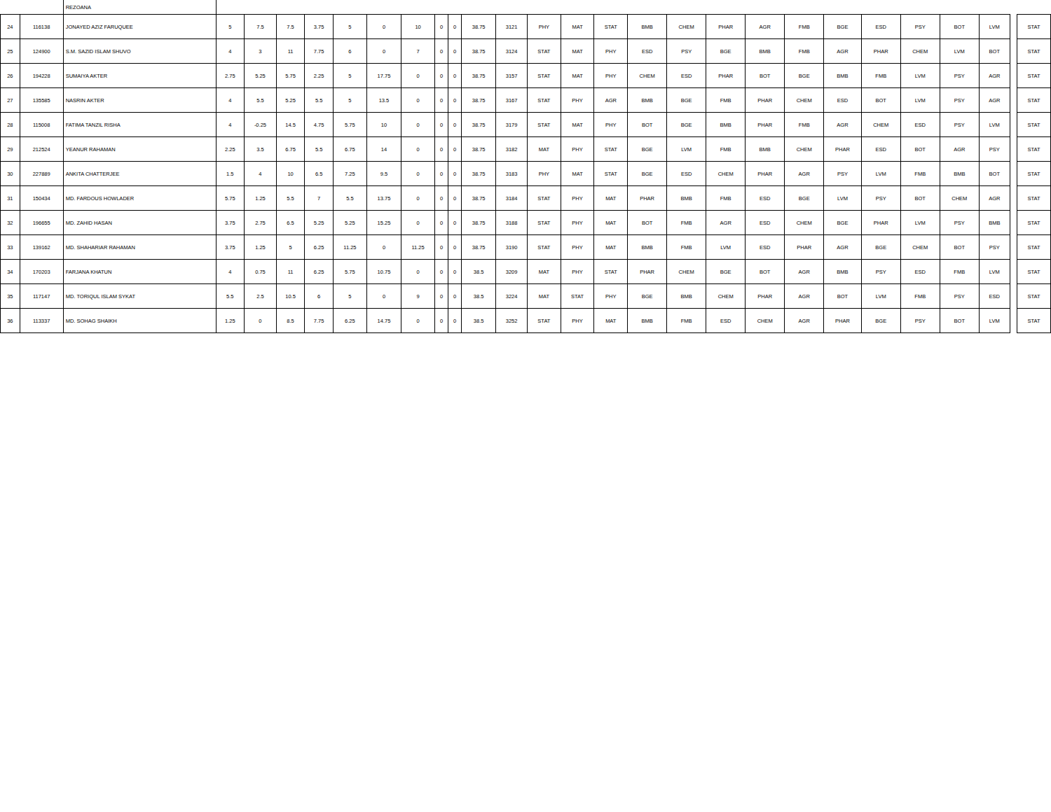| | | REZOANA | | | | | | | | | | | | | | | | | | | | | | | | | | |
| 24 | 116138 | JONAYED AZIZ FARUQUEE | 5 | 7.5 | 7.5 | 3.75 | 5 | 0 | 10 | 0 | 0 | 38.75 | 3121 | PHY | MAT | STAT | BMB | CHEM | PHAR | AGR | FMB | BGE | ESD | PSY | BOT | LVM | | STAT |
| 25 | 124900 | S.M. SAZID ISLAM SHUVO | 4 | 3 | 11 | 7.75 | 6 | 0 | 7 | 0 | 0 | 38.75 | 3124 | STAT | MAT | PHY | ESD | PSY | BGE | BMB | FMB | AGR | PHAR | CHEM | LVM | BOT | | STAT |
| 26 | 194228 | SUMAIYA AKTER | 2.75 | 5.25 | 5.75 | 2.25 | 5 | 17.75 | 0 | 0 | 0 | 38.75 | 3157 | STAT | MAT | PHY | CHEM | ESD | PHAR | BOT | BGE | BMB | FMB | LVM | PSY | AGR | | STAT |
| 27 | 135585 | NASRIN AKTER | 4 | 5.5 | 5.25 | 5.5 | 5 | 13.5 | 0 | 0 | 0 | 38.75 | 3167 | STAT | PHY | AGR | BMB | BGE | FMB | PHAR | CHEM | ESD | BOT | LVM | PSY | AGR | | STAT |
| 28 | 115008 | FATIMA TANZIL RISHA | 4 | -0.25 | 14.5 | 4.75 | 5.75 | 10 | 0 | 0 | 0 | 38.75 | 3179 | STAT | MAT | PHY | BOT | BGE | BMB | PHAR | FMB | AGR | CHEM | ESD | PSY | LVM | | STAT |
| 29 | 212524 | YEANUR RAHAMAN | 2.25 | 3.5 | 6.75 | 5.5 | 6.75 | 14 | 0 | 0 | 0 | 38.75 | 3182 | MAT | PHY | STAT | BGE | LVM | FMB | BMB | CHEM | PHAR | ESD | BOT | AGR | PSY | | STAT |
| 30 | 227889 | ANKITA CHATTERJEE | 1.5 | 4 | 10 | 6.5 | 7.25 | 9.5 | 0 | 0 | 0 | 38.75 | 3183 | PHY | MAT | STAT | BGE | ESD | CHEM | PHAR | AGR | PSY | LVM | FMB | BMB | BOT | | STAT |
| 31 | 150434 | MD. FARDOUS HOWLADER | 5.75 | 1.25 | 5.5 | 7 | 5.5 | 13.75 | 0 | 0 | 0 | 38.75 | 3184 | STAT | PHY | MAT | PHAR | BMB | FMB | ESD | BGE | LVM | PSY | BOT | CHEM | AGR | | STAT |
| 32 | 196655 | MD. ZAHID HASAN | 3.75 | 2.75 | 6.5 | 5.25 | 5.25 | 15.25 | 0 | 0 | 0 | 38.75 | 3188 | STAT | PHY | MAT | BOT | FMB | AGR | ESD | CHEM | BGE | PHAR | LVM | PSY | BMB | | STAT |
| 33 | 139162 | MD. SHAHARIAR RAHAMAN | 3.75 | 1.25 | 5 | 6.25 | 11.25 | 0 | 11.25 | 0 | 0 | 38.75 | 3190 | STAT | PHY | MAT | BMB | FMB | LVM | ESD | PHAR | AGR | BGE | CHEM | BOT | PSY | | STAT |
| 34 | 170203 | FARJANA KHATUN | 4 | 0.75 | 11 | 6.25 | 5.75 | 10.75 | 0 | 0 | 0 | 38.5 | 3209 | MAT | PHY | STAT | PHAR | CHEM | BGE | BOT | AGR | BMB | PSY | ESD | FMB | LVM | | STAT |
| 35 | 117147 | MD. TORIQUL ISLAM SYKAT | 5.5 | 2.5 | 10.5 | 6 | 5 | 0 | 9 | 0 | 0 | 38.5 | 3224 | MAT | STAT | PHY | BGE | BMB | CHEM | PHAR | AGR | BOT | LVM | FMB | PSY | ESD | | STAT |
| 36 | 113337 | MD. SOHAG SHAIKH | 1.25 | 0 | 8.5 | 7.75 | 6.25 | 14.75 | 0 | 0 | 0 | 38.5 | 3252 | STAT | PHY | MAT | BMB | FMB | ESD | CHEM | AGR | PHAR | BGE | PSY | BOT | LVM | | STAT |